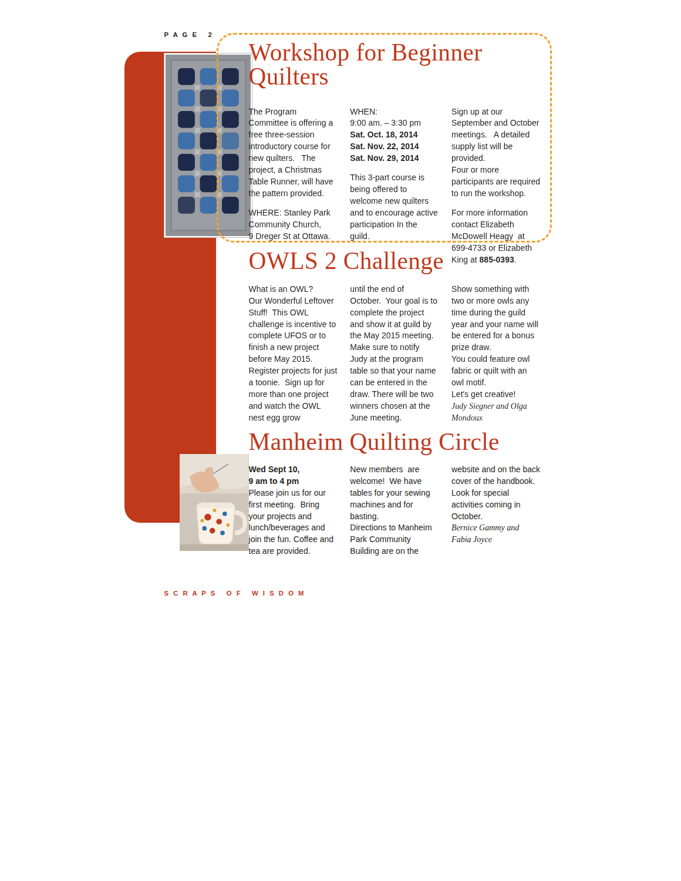We all need encouragement to complete our OWLS! Give a Hoot! Sign up for the challenge!
Enjoy meeting other quilters during the sociable Manheim Quilting Circle meetings
P A G E 2
Workshop for Beginner Quilters
The Program Committee is offering a free three-session introductory course for new quilters. The project, a Christmas Table Runner, will have the pattern provided.
WHERE: Stanley Park Community Church,
9 Dreger St at Ottawa.
WHEN:
9:00 am. – 3:30 pm
Sat. Oct. 18, 2014
Sat. Nov. 22, 2014
Sat. Nov. 29, 2014
This 3-part course is being offered to welcome new quilters and to encourage active participation In the guild.
Sign up at our September and October meetings. A detailed supply list will be provided.
Four or more participants are required to run the workshop.
For more information contact Elizabeth McDowell Heagy at 699-4733 or Elizabeth King at 885-0393.
OWLS 2 Challenge
What is an OWL?
Our Wonderful Leftover Stuff! This OWL challenge is incentive to complete UFOS or to finish a new project before May 2015.
Register projects for just a toonie. Sign up for more than one project and watch the OWL nest egg grow
until the end of October. Your goal is to complete the project and show it at guild by the May 2015 meeting.
Make sure to notify Judy at the program table so that your name can be entered in the draw. There will be two winners chosen at the June meeting.
Show something with two or more owls any time during the guild year and your name will be entered for a bonus prize draw.
You could feature owl fabric or quilt with an owl motif.
Let's get creative!
Judy Siegner and Olga Mondoux
Manheim Quilting Circle
Wed Sept 10,
9 am to 4 pm
Please join us for our first meeting. Bring your projects and lunch/beverages and join the fun. Coffee and tea are provided.
New members are welcome! We have tables for your sewing machines and for basting.
Directions to Manheim Park Community Building are on the
website and on the back cover of the handbook.
Look for special activities coming in October.
Bernice Gammy and Fabia Joyce
S C R A P S O F W I S D O M